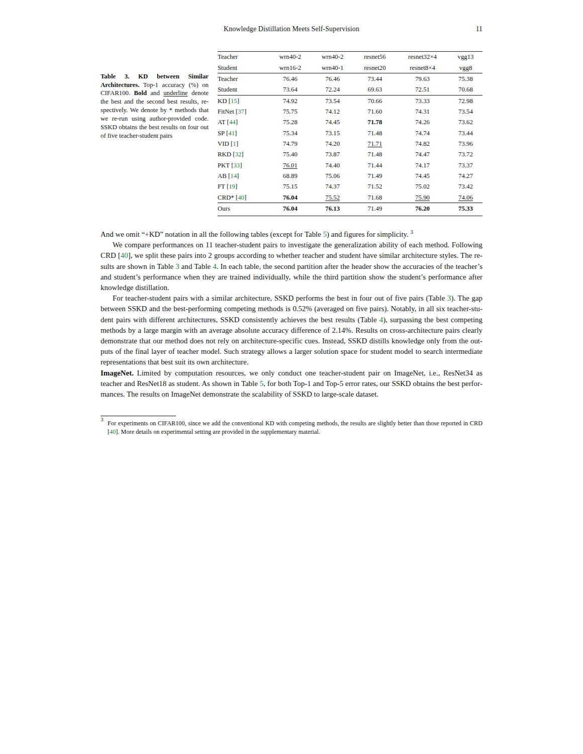Knowledge Distillation Meets Self-Supervision 11
Table 3. KD between Similar Architectures. Top-1 accuracy (%) on CIFAR100. Bold and underline denote the best and the second best results, respectively. We denote by * methods that we re-run using author-provided code. SSKD obtains the best results on four out of five teacher-student pairs
| Teacher | wrn40-2 | wrn40-2 | resnet56 | resnet32×4 | vgg13 |
| Student | wrn16-2 | wrn40-1 | resnet20 | resnet8×4 | vgg8 |
| Teacher | 76.46 | 76.46 | 73.44 | 79.63 | 75.38 |
| Student | 73.64 | 72.24 | 69.63 | 72.51 | 70.68 |
| KD [ 15 ] | 74.92 | 73.54 | 70.66 | 73.33 | 72.98 |
| FitNet [ 37 ] | 75.75 | 74.12 | 71.60 | 74.31 | 73.54 |
| AT [ 44 ] | 75.28 | 74.45 | 71.78 | 74.26 | 73.62 |
| SP [ 41 ] | 75.34 | 73.15 | 71.48 | 74.74 | 73.44 |
| VID [ 1 ] | 74.79 | 74.20 | 71.71 | 74.82 | 73.96 |
| RKD [ 32 ] | 75.40 | 73.87 | 71.48 | 74.47 | 73.72 |
| PKT [ 33 ] | 76.01 | 74.40 | 71.44 | 74.17 | 73.37 |
| AB [ 14 ] | 68.89 | 75.06 | 71.49 | 74.45 | 74.27 |
| FT [ 19 ] | 75.15 | 74.37 | 71.52 | 75.02 | 73.42 |
| CRD* [ 40 ] | 76.04 | 75.52 | 71.68 | 75.90 | 74.06 |
| Ours | 76.04 | 76.13 | 71.49 | 76.20 | 75.33 |
And we omit “+KD” notation in all the following tables (except for Table 5) and figures for simplicity. 3
We compare performances on 11 teacher-student pairs to investigate the generalization ability of each method. Following CRD [40], we split these pairs into 2 groups according to whether teacher and student have similar architecture styles. The results are shown in Table 3 and Table 4. In each table, the second partition after the header show the accuracies of the teacher’s and student’s performance when they are trained individually, while the third partition show the student’s performance after knowledge distillation.
For teacher-student pairs with a similar architecture, SSKD performs the best in four out of five pairs (Table 3). The gap between SSKD and the best-performing competing methods is 0.52% (averaged on five pairs). Notably, in all six teacher-student pairs with different architectures, SSKD consistently achieves the best results (Table 4), surpassing the best competing methods by a large margin with an average absolute accuracy difference of 2.14%. Results on cross-architecture pairs clearly demonstrate that our method does not rely on architecture-specific cues. Instead, SSKD distills knowledge only from the outputs of the final layer of teacher model. Such strategy allows a larger solution space for student model to search intermediate representations that best suit its own architecture.
ImageNet. Limited by computation resources, we only conduct one teacher-student pair on ImageNet, i.e., ResNet34 as teacher and ResNet18 as student. As shown in Table 5, for both Top-1 and Top-5 error rates, our SSKD obtains the best performances. The results on ImageNet demonstrate the scalability of SSKD to large-scale dataset.
3
For experiments on CIFAR100, since we add the conventional KD with competing methods, the results are slightly better than those reported in CRD [40]. More details on experimental setting are provided in the supplementary material.